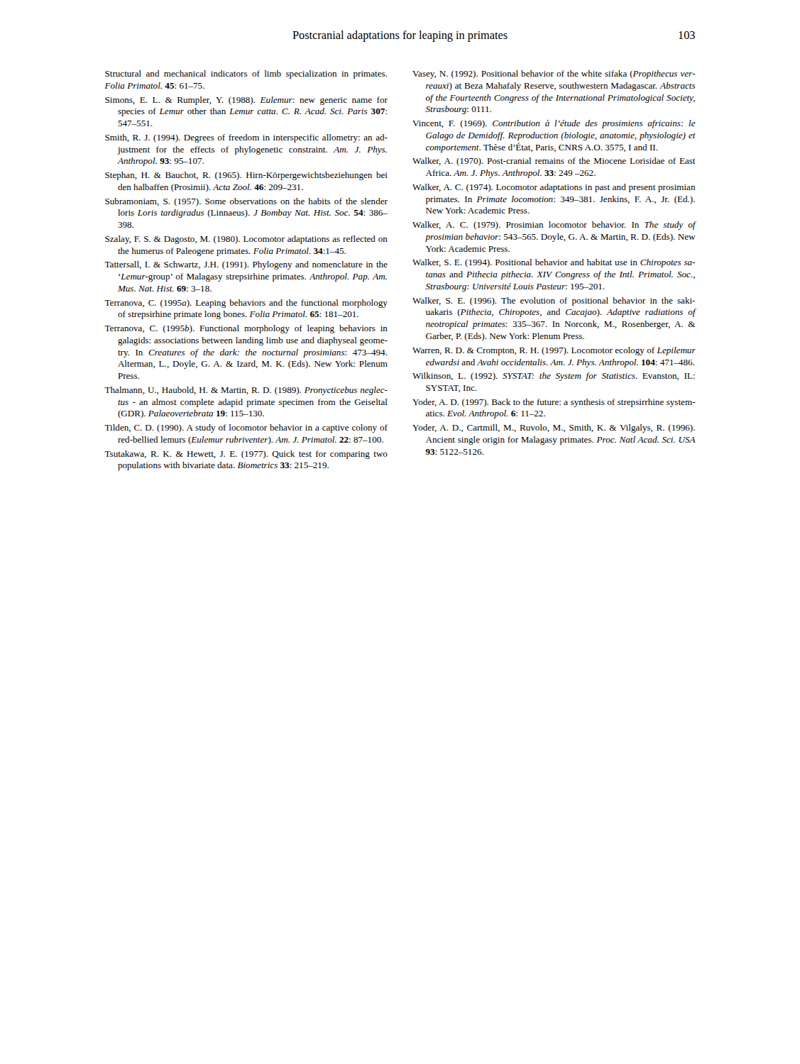Postcranial adaptations for leaping in primates 103
Structural and mechanical indicators of limb specialization in primates. Folia Primatol. 45: 61–75.
Simons, E. L. & Rumpler, Y. (1988). Eulemur: new generic name for species of Lemur other than Lemur catta. C. R. Acad. Sci. Paris 307: 547–551.
Smith, R. J. (1994). Degrees of freedom in interspecific allometry: an adjustment for the effects of phylogenetic constraint. Am. J. Phys. Anthropol. 93: 95–107.
Stephan, H. & Bauchot, R. (1965). Hirn-Körpergewichtsbeziehungen bei den halbaffen (Prosimii). Acta Zool. 46: 209–231.
Subramoniam, S. (1957). Some observations on the habits of the slender loris Loris tardigradus (Linnaeus). J Bombay Nat. Hist. Soc. 54: 386–398.
Szalay, F. S. & Dagosto, M. (1980). Locomotor adaptations as reflected on the humerus of Paleogene primates. Folia Primatol. 34:1–45.
Tattersall, I. & Schwartz, J.H. (1991). Phylogeny and nomenclature in the ‘Lemur-group’ of Malagasy strepsirhine primates. Anthropol. Pap. Am. Mus. Nat. Hist. 69: 3–18.
Terranova, C. (1995a). Leaping behaviors and the functional morphology of strepsirhine primate long bones. Folia Primatol. 65: 181–201.
Terranova, C. (1995b). Functional morphology of leaping behaviors in galagids: associations between landing limb use and diaphyseal geometry. In Creatures of the dark: the nocturnal prosimians: 473–494. Alterman, L., Doyle, G. A. & Izard, M. K. (Eds). New York: Plenum Press.
Thalmann, U., Haubold, H. & Martin, R. D. (1989). Pronycticebus neglectus - an almost complete adapid primate specimen from the Geiseltal (GDR). Palaeovertebrata 19: 115–130.
Tilden, C. D. (1990). A study of locomotor behavior in a captive colony of red-bellied lemurs (Eulemur rubriventer). Am. J. Primatol. 22: 87–100.
Tsutakawa, R. K. & Hewett, J. E. (1977). Quick test for comparing two populations with bivariate data. Biometrics 33: 215–219.
Vasey, N. (1992). Positional behavior of the white sifaka (Propithecus verreauxi) at Beza Mahafaly Reserve, southwestern Madagascar. Abstracts of the Fourteenth Congress of the International Primatological Society, Strasbourg: 0111.
Vincent, F. (1969). Contribution à l’étude des prosimiens africains: le Galago de Demidoff. Reproduction (biologie, anatomie, physiologie) et comportement. Thèse d’État, Paris, CNRS A.O. 3575, I and II.
Walker, A. (1970). Post-cranial remains of the Miocene Lorisidae of East Africa. Am. J. Phys. Anthropol. 33: 249 –262.
Walker, A. C. (1974). Locomotor adaptations in past and present prosimian primates. In Primate locomotion: 349–381. Jenkins, F. A., Jr. (Ed.). New York: Academic Press.
Walker, A. C. (1979). Prosimian locomotor behavior. In The study of prosimian behavior: 543–565. Doyle, G. A. & Martin, R. D. (Eds). New York: Academic Press.
Walker, S. E. (1994). Positional behavior and habitat use in Chiropotes satanas and Pithecia pithecia. XIV Congress of the Intl. Primatol. Soc., Strasbourg: Université Louis Pasteur: 195–201.
Walker, S. E. (1996). The evolution of positional behavior in the saki-uakaris (Pithecia, Chiropotes, and Cacajao). Adaptive radiations of neotropical primates: 335–367. In Norconk, M., Rosenberger, A. & Garber, P. (Eds). New York: Plenum Press.
Warren, R. D. & Crompton, R. H. (1997). Locomotor ecology of Lepilemur edwardsi and Avahi occidentalis. Am. J. Phys. Anthropol. 104: 471–486.
Wilkinson, L. (1992). SYSTAT: the System for Statistics. Evanston, IL: SYSTAT, Inc.
Yoder, A. D. (1997). Back to the future: a synthesis of strepsirrhine systematics. Evol. Anthropol. 6: 11–22.
Yoder, A. D., Cartmill, M., Ruvolo, M., Smith, K. & Vilgalys, R. (1996). Ancient single origin for Malagasy primates. Proc. Natl Acad. Sci. USA 93: 5122–5126.